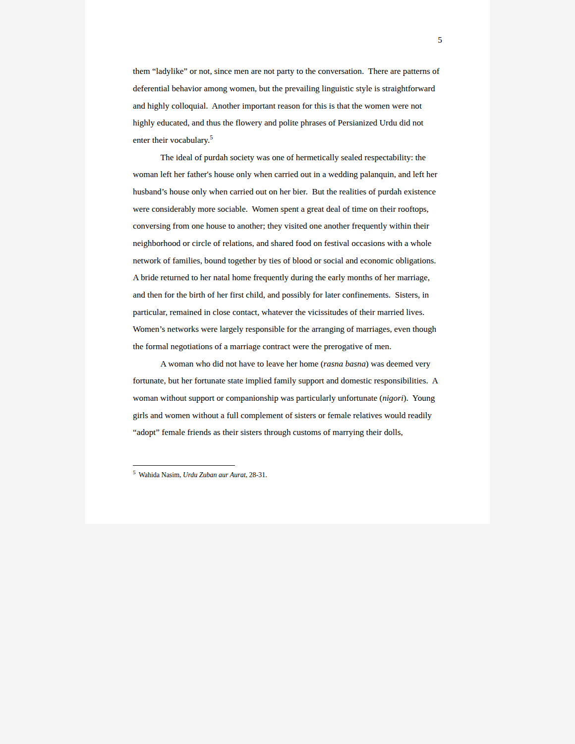5
them “ladylike” or not, since men are not party to the conversation. There are patterns of deferential behavior among women, but the prevailing linguistic style is straightforward and highly colloquial. Another important reason for this is that the women were not highly educated, and thus the flowery and polite phrases of Persianized Urdu did not enter their vocabulary.5
The ideal of purdah society was one of hermetically sealed respectability: the woman left her father's house only when carried out in a wedding palanquin, and left her husband’s house only when carried out on her bier. But the realities of purdah existence were considerably more sociable. Women spent a great deal of time on their rooftops, conversing from one house to another; they visited one another frequently within their neighborhood or circle of relations, and shared food on festival occasions with a whole network of families, bound together by ties of blood or social and economic obligations. A bride returned to her natal home frequently during the early months of her marriage, and then for the birth of her first child, and possibly for later confinements. Sisters, in particular, remained in close contact, whatever the vicissitudes of their married lives. Women’s networks were largely responsible for the arranging of marriages, even though the formal negotiations of a marriage contract were the prerogative of men.
A woman who did not have to leave her home (rasna basna) was deemed very fortunate, but her fortunate state implied family support and domestic responsibilities. A woman without support or companionship was particularly unfortunate (nigori). Young girls and women without a full complement of sisters or female relatives would readily “adopt” female friends as their sisters through customs of marrying their dolls,
5 Wahida Nasim, Urdu Zuban aur Aurat, 28-31.